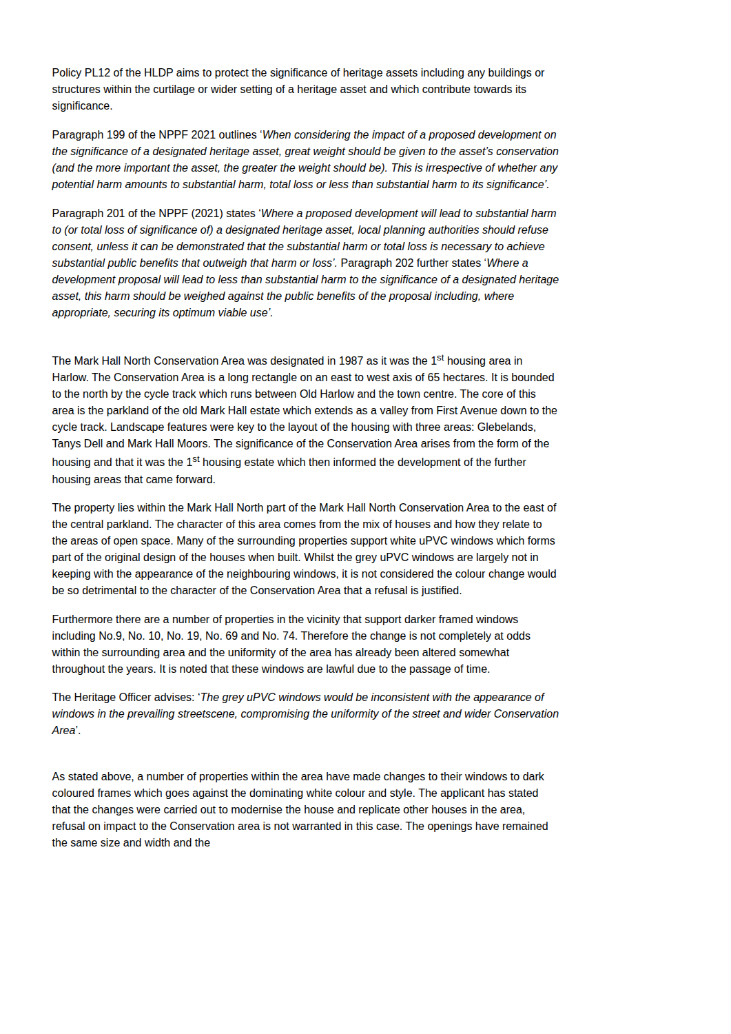Policy PL12 of the HLDP aims to protect the significance of heritage assets including any buildings or structures within the curtilage or wider setting of a heritage asset and which contribute towards its significance.
Paragraph 199 of the NPPF 2021 outlines ‘When considering the impact of a proposed development on the significance of a designated heritage asset, great weight should be given to the asset’s conservation (and the more important the asset, the greater the weight should be). This is irrespective of whether any potential harm amounts to substantial harm, total loss or less than substantial harm to its significance’.
Paragraph 201 of the NPPF (2021) states ‘Where a proposed development will lead to substantial harm to (or total loss of significance of) a designated heritage asset, local planning authorities should refuse consent, unless it can be demonstrated that the substantial harm or total loss is necessary to achieve substantial public benefits that outweigh that harm or loss’. Paragraph 202 further states ‘Where a development proposal will lead to less than substantial harm to the significance of a designated heritage asset, this harm should be weighed against the public benefits of the proposal including, where appropriate, securing its optimum viable use’.
The Mark Hall North Conservation Area was designated in 1987 as it was the 1st housing area in Harlow. The Conservation Area is a long rectangle on an east to west axis of 65 hectares. It is bounded to the north by the cycle track which runs between Old Harlow and the town centre. The core of this area is the parkland of the old Mark Hall estate which extends as a valley from First Avenue down to the cycle track. Landscape features were key to the layout of the housing with three areas: Glebelands, Tanys Dell and Mark Hall Moors. The significance of the Conservation Area arises from the form of the housing and that it was the 1st housing estate which then informed the development of the further housing areas that came forward.
The property lies within the Mark Hall North part of the Mark Hall North Conservation Area to the east of the central parkland. The character of this area comes from the mix of houses and how they relate to the areas of open space. Many of the surrounding properties support white uPVC windows which forms part of the original design of the houses when built. Whilst the grey uPVC windows are largely not in keeping with the appearance of the neighbouring windows, it is not considered the colour change would be so detrimental to the character of the Conservation Area that a refusal is justified.
Furthermore there are a number of properties in the vicinity that support darker framed windows including No.9, No. 10, No. 19, No. 69 and No. 74. Therefore the change is not completely at odds within the surrounding area and the uniformity of the area has already been altered somewhat throughout the years. It is noted that these windows are lawful due to the passage of time.
The Heritage Officer advises: ‘The grey uPVC windows would be inconsistent with the appearance of windows in the prevailing streetscene, compromising the uniformity of the street and wider Conservation Area’.
As stated above, a number of properties within the area have made changes to their windows to dark coloured frames which goes against the dominating white colour and style. The applicant has stated that the changes were carried out to modernise the house and replicate other houses in the area, refusal on impact to the Conservation area is not warranted in this case. The openings have remained the same size and width and the